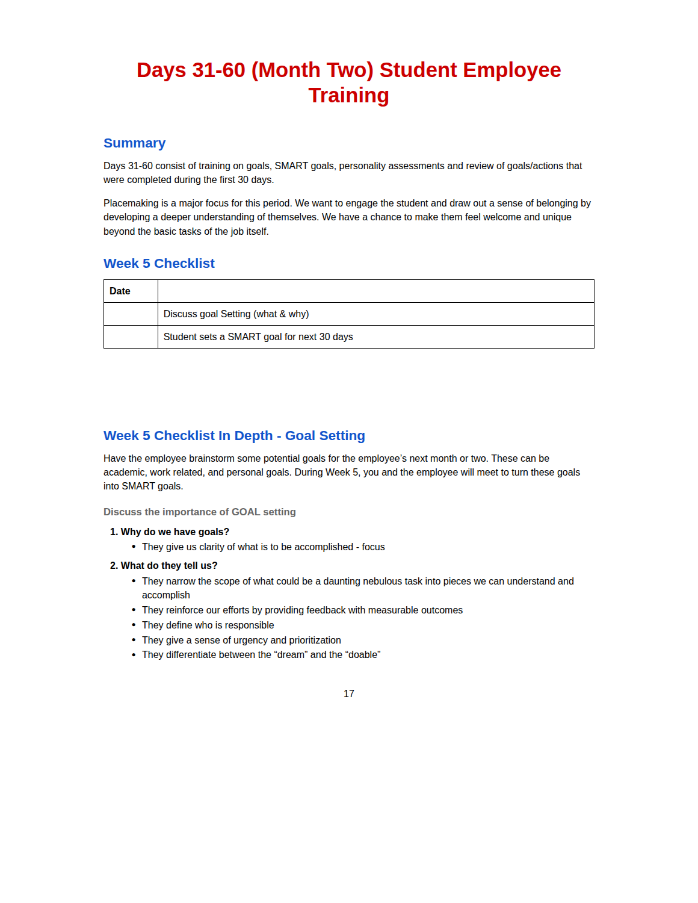Days 31-60 (Month Two) Student Employee Training
Summary
Days 31-60 consist of training on goals, SMART goals, personality assessments and review of goals/actions that were completed during the first 30 days.
Placemaking is a major focus for this period. We want to engage the student and draw out a sense of belonging by developing a deeper understanding of themselves. We have a chance to make them feel welcome and unique beyond the basic tasks of the job itself.
Week 5 Checklist
| Date | |
| | Discuss goal Setting (what & why) |
| | Student sets a SMART goal for next 30 days |
Week 5 Checklist In Depth - Goal Setting
Have the employee brainstorm some potential goals for the employee’s next month or two. These can be academic, work related, and personal goals. During Week 5, you and the employee will meet to turn these goals into SMART goals.
Discuss the importance of GOAL setting
Why do we have goals?
They give us clarity of what is to be accomplished - focus
What do they tell us?
They narrow the scope of what could be a daunting nebulous task into pieces we can understand and accomplish
They reinforce our efforts by providing feedback with measurable outcomes
They define who is responsible
They give a sense of urgency and prioritization
They differentiate between the “dream” and the “doable”
17